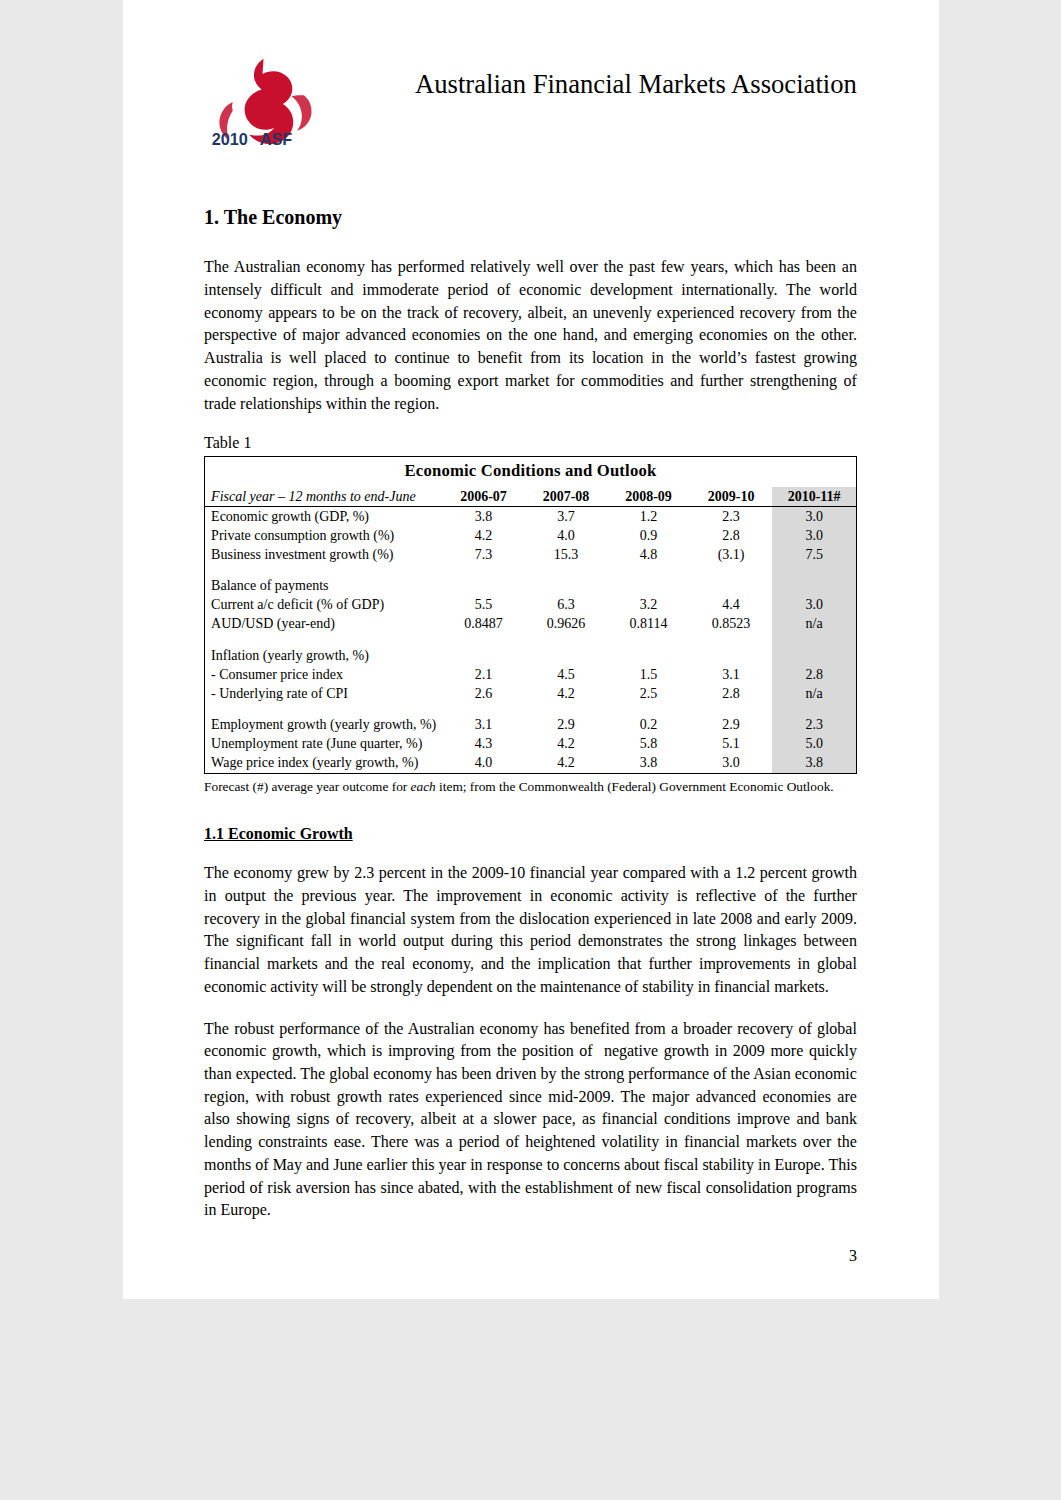2010 ASF
Australian Financial Markets Association
1. The Economy
The Australian economy has performed relatively well over the past few years, which has been an intensely difficult and immoderate period of economic development internationally. The world economy appears to be on the track of recovery, albeit, an unevenly experienced recovery from the perspective of major advanced economies on the one hand, and emerging economies on the other. Australia is well placed to continue to benefit from its location in the world’s fastest growing economic region, through a booming export market for commodities and further strengthening of trade relationships within the region.
Table 1
Economic Conditions and Outlook
| Fiscal year – 12 months to end-June | 2006-07 | 2007-08 | 2008-09 | 2009-10 | 2010-11# |
| --- | --- | --- | --- | --- | --- |
| Economic growth (GDP, %) | 3.8 | 3.7 | 1.2 | 2.3 | 3.0 |
| Private consumption growth (%) | 4.2 | 4.0 | 0.9 | 2.8 | 3.0 |
| Business investment growth (%) | 7.3 | 15.3 | 4.8 | (3.1) | 7.5 |
| Balance of payments | | | | | |
| Current a/c deficit (% of GDP) | 5.5 | 6.3 | 3.2 | 4.4 | 3.0 |
| AUD/USD (year-end) | 0.8487 | 0.9626 | 0.8114 | 0.8523 | n/a |
| Inflation (yearly growth, %) | | | | | |
| - Consumer price index | 2.1 | 4.5 | 1.5 | 3.1 | 2.8 |
| - Underlying rate of CPI | 2.6 | 4.2 | 2.5 | 2.8 | n/a |
| Employment growth (yearly growth, %) | 3.1 | 2.9 | 0.2 | 2.9 | 2.3 |
| Unemployment rate (June quarter, %) | 4.3 | 4.2 | 5.8 | 5.1 | 5.0 |
| Wage price index (yearly growth, %) | 4.0 | 4.2 | 3.8 | 3.0 | 3.8 |
Forecast (#) average year outcome for each item; from the Commonwealth (Federal) Government Economic Outlook.
1.1 Economic Growth
The economy grew by 2.3 percent in the 2009-10 financial year compared with a 1.2 percent growth in output the previous year. The improvement in economic activity is reflective of the further recovery in the global financial system from the dislocation experienced in late 2008 and early 2009. The significant fall in world output during this period demonstrates the strong linkages between financial markets and the real economy, and the implication that further improvements in global economic activity will be strongly dependent on the maintenance of stability in financial markets.
The robust performance of the Australian economy has benefited from a broader recovery of global economic growth, which is improving from the position of negative growth in 2009 more quickly than expected. The global economy has been driven by the strong performance of the Asian economic region, with robust growth rates experienced since mid-2009. The major advanced economies are also showing signs of recovery, albeit at a slower pace, as financial conditions improve and bank lending constraints ease. There was a period of heightened volatility in financial markets over the months of May and June earlier this year in response to concerns about fiscal stability in Europe. This period of risk aversion has since abated, with the establishment of new fiscal consolidation programs in Europe.
3